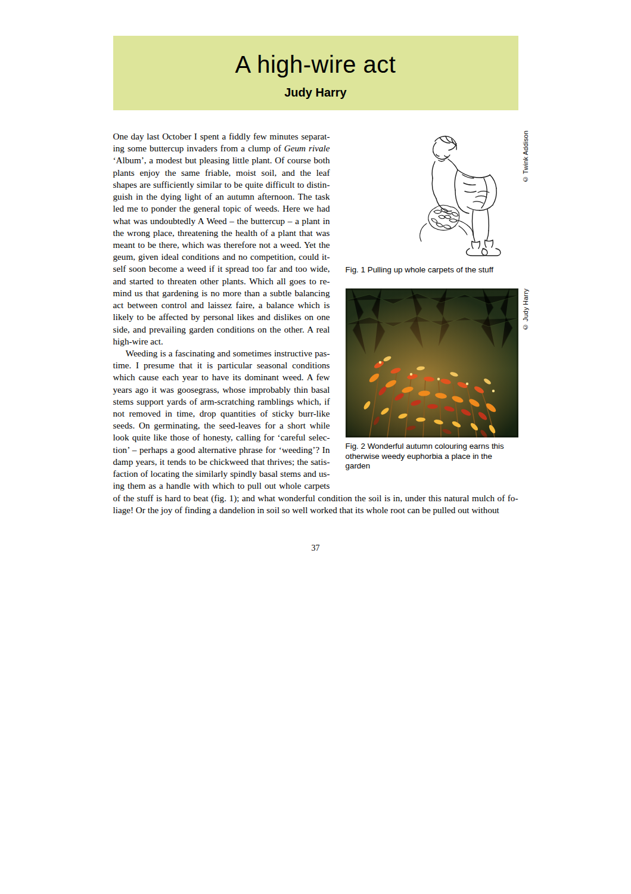A high-wire act
Judy Harry
© Twink Addison
Fig. 1 Pulling up whole carpets of the stuff
© Judy Harry
Fig. 2 Wonderful autumn colouring earns this otherwise weedy euphorbia a place in the garden
One day last October I spent a fiddly few minutes separating some buttercup invaders from a clump of Geum rivale ‘Album’, a modest but pleasing little plant. Of course both plants enjoy the same friable, moist soil, and the leaf shapes are sufficiently similar to be quite difficult to distinguish in the dying light of an autumn afternoon. The task led me to ponder the general topic of weeds. Here we had what was undoubtedly A Weed – the buttercup – a plant in the wrong place, threatening the health of a plant that was meant to be there, which was therefore not a weed. Yet the geum, given ideal conditions and no competition, could itself soon become a weed if it spread too far and too wide, and started to threaten other plants. Which all goes to remind us that gardening is no more than a subtle balancing act between control and laissez faire, a balance which is likely to be affected by personal likes and dislikes on one side, and prevailing garden conditions on the other. A real high-wire act.
Weeding is a fascinating and sometimes instructive pastime. I presume that it is particular seasonal conditions which cause each year to have its dominant weed. A few years ago it was goosegrass, whose improbably thin basal stems support yards of arm-scratching ramblings which, if not removed in time, drop quantities of sticky burr-like seeds. On germinating, the seed-leaves for a short while look quite like those of honesty, calling for ‘careful selection’ – perhaps a good alternative phrase for ‘weeding’? In damp years, it tends to be chickweed that thrives; the satisfaction of locating the similarly spindly basal stems and using them as a handle with which to pull out whole carpets of the stuff is hard to beat (fig. 1); and what wonderful condition the soil is in, under this natural mulch of foliage! Or the joy of finding a dandelion in soil so well worked that its whole root can be pulled out without
37